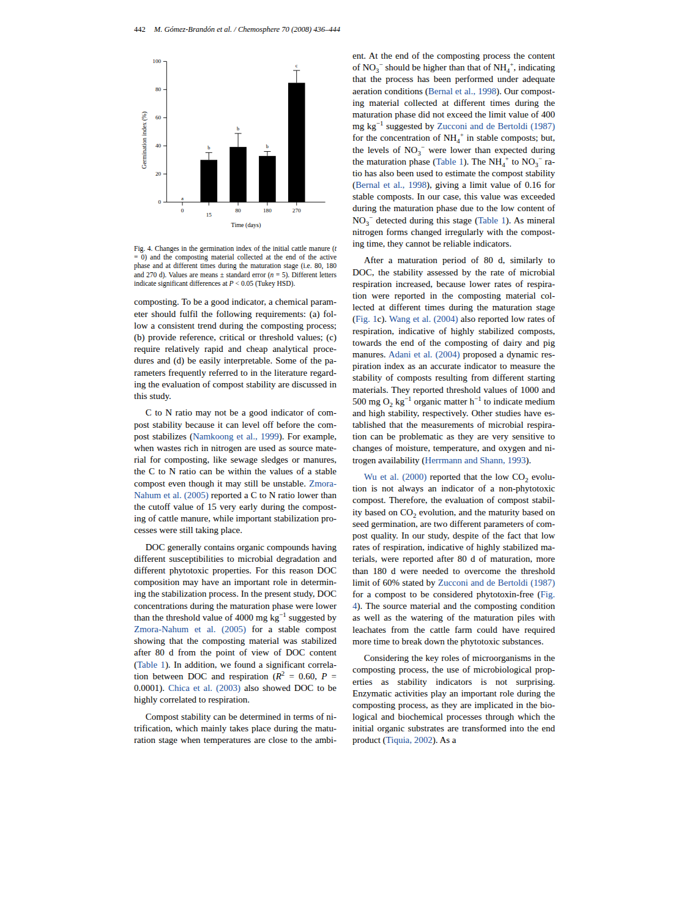442 M. Gómez-Brandón et al. / Chemosphere 70 (2008) 436–444
0 20 40 60 80 100 Germination index (%) a b b b c 0 15 80 180 270 Time (days)
Fig. 4. Changes in the germination index of the initial cattle manure (t = 0) and the composting material collected at the end of the active phase and at different times during the maturation stage (i.e. 80, 180 and 270 d). Values are means ± standard error (n = 5). Different letters indicate significant differences at P < 0.05 (Tukey HSD).
composting. To be a good indicator, a chemical parameter should fulfil the following requirements: (a) follow a consistent trend during the composting process; (b) provide reference, critical or threshold values; (c) require relatively rapid and cheap analytical procedures and (d) be easily interpretable. Some of the parameters frequently referred to in the literature regarding the evaluation of compost stability are discussed in this study.
C to N ratio may not be a good indicator of compost stability because it can level off before the compost stabilizes (Namkoong et al., 1999). For example, when wastes rich in nitrogen are used as source material for composting, like sewage sledges or manures, the C to N ratio can be within the values of a stable compost even though it may still be unstable. Zmora-Nahum et al. (2005) reported a C to N ratio lower than the cutoff value of 15 very early during the composting of cattle manure, while important stabilization processes were still taking place.
DOC generally contains organic compounds having different susceptibilities to microbial degradation and different phytotoxic properties. For this reason DOC composition may have an important role in determining the stabilization process. In the present study, DOC concentrations during the maturation phase were lower than the threshold value of 4000 mg kg−1 suggested by Zmora-Nahum et al. (2005) for a stable compost showing that the composting material was stabilized after 80 d from the point of view of DOC content (Table 1). In addition, we found a significant correlation between DOC and respiration (R2 = 0.60, P = 0.0001). Chica et al. (2003) also showed DOC to be highly correlated to respiration.
Compost stability can be determined in terms of nitrification, which mainly takes place during the maturation stage when temperatures are close to the ambient. At the end of the composting process the content of NO3− should be higher than that of NH4+, indicating that the process has been performed under adequate aeration conditions (Bernal et al., 1998). Our composting material collected at different times during the maturation phase did not exceed the limit value of 400 mg kg−1 suggested by Zucconi and de Bertoldi (1987) for the concentration of NH4+ in stable composts; but, the levels of NO3− were lower than expected during the maturation phase (Table 1). The NH4+ to NO3− ratio has also been used to estimate the compost stability (Bernal et al., 1998), giving a limit value of 0.16 for stable composts. In our case, this value was exceeded during the maturation phase due to the low content of NO3− detected during this stage (Table 1). As mineral nitrogen forms changed irregularly with the composting time, they cannot be reliable indicators.
After a maturation period of 80 d, similarly to DOC, the stability assessed by the rate of microbial respiration increased, because lower rates of respiration were reported in the composting material collected at different times during the maturation stage (Fig. 1c). Wang et al. (2004) also reported low rates of respiration, indicative of highly stabilized composts, towards the end of the composting of dairy and pig manures. Adani et al. (2004) proposed a dynamic respiration index as an accurate indicator to measure the stability of composts resulting from different starting materials. They reported threshold values of 1000 and 500 mg O2 kg−1 organic matter h−1 to indicate medium and high stability, respectively. Other studies have established that the measurements of microbial respiration can be problematic as they are very sensitive to changes of moisture, temperature, and oxygen and nitrogen availability (Herrmann and Shann, 1993).
Wu et al. (2000) reported that the low CO2 evolution is not always an indicator of a non-phytotoxic compost. Therefore, the evaluation of compost stability based on CO2 evolution, and the maturity based on seed germination, are two different parameters of compost quality. In our study, despite of the fact that low rates of respiration, indicative of highly stabilized materials, were reported after 80 d of maturation, more than 180 d were needed to overcome the threshold limit of 60% stated by Zucconi and de Bertoldi (1987) for a compost to be considered phytotoxin-free (Fig. 4). The source material and the composting condition as well as the watering of the maturation piles with leachates from the cattle farm could have required more time to break down the phytotoxic substances.
Considering the key roles of microorganisms in the composting process, the use of microbiological properties as stability indicators is not surprising. Enzymatic activities play an important role during the composting process, as they are implicated in the biological and biochemical processes through which the initial organic substrates are transformed into the end product (Tiquia, 2002). As a